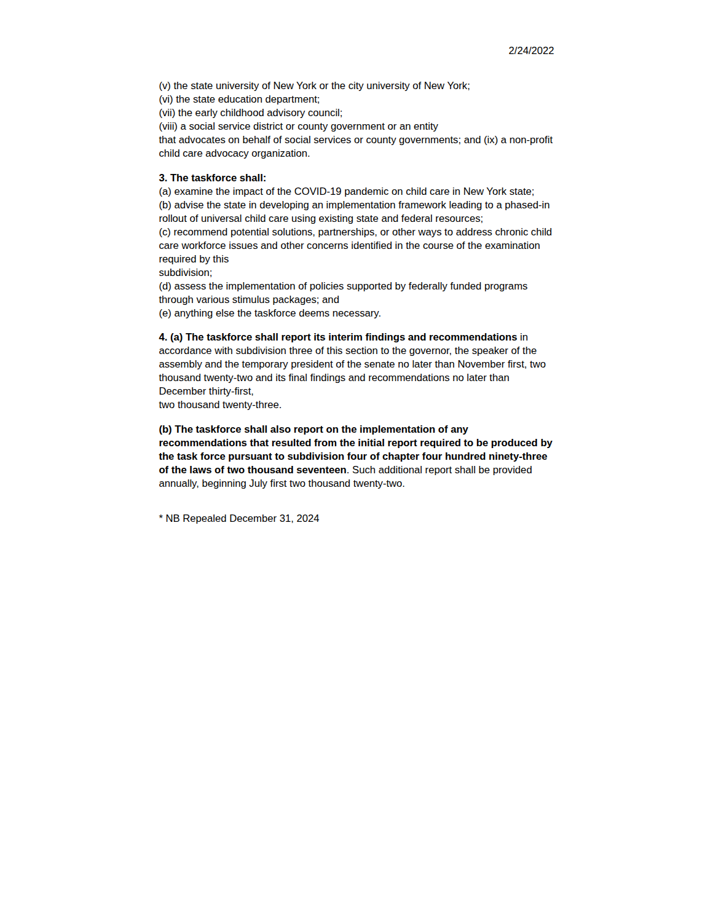2/24/2022
(v) the state university of New York or the city university of New York;
(vi) the state education department;
(vii) the early childhood advisory council;
(viii) a social service district or county government or an entity
that advocates on behalf of social services or county governments; and (ix) a non-profit child care advocacy organization.
3. The taskforce shall:
(a) examine the impact of the COVID-19 pandemic on child care in New York state;
(b) advise the state in developing an implementation framework leading to a phased-in rollout of universal child care using existing state and federal resources;
(c) recommend potential solutions, partnerships, or other ways to address chronic child care workforce issues and other concerns identified in the course of the examination required by this
subdivision;
(d) assess the implementation of policies supported by federally funded programs through various stimulus packages; and
(e) anything else the taskforce deems necessary.
4. (a) The taskforce shall report its interim findings and recommendations in accordance with subdivision three of this section to the governor, the speaker of the assembly and the temporary president of the senate no later than November first, two thousand twenty-two and its final findings and recommendations no later than December thirty-first,
two thousand twenty-three.
(b) The taskforce shall also report on the implementation of any recommendations that resulted from the initial report required to be produced by the task force pursuant to subdivision four of chapter four hundred ninety-three of the laws of two thousand seventeen. Such additional report shall be provided annually, beginning July first two thousand twenty-two.
* NB Repealed December 31, 2024